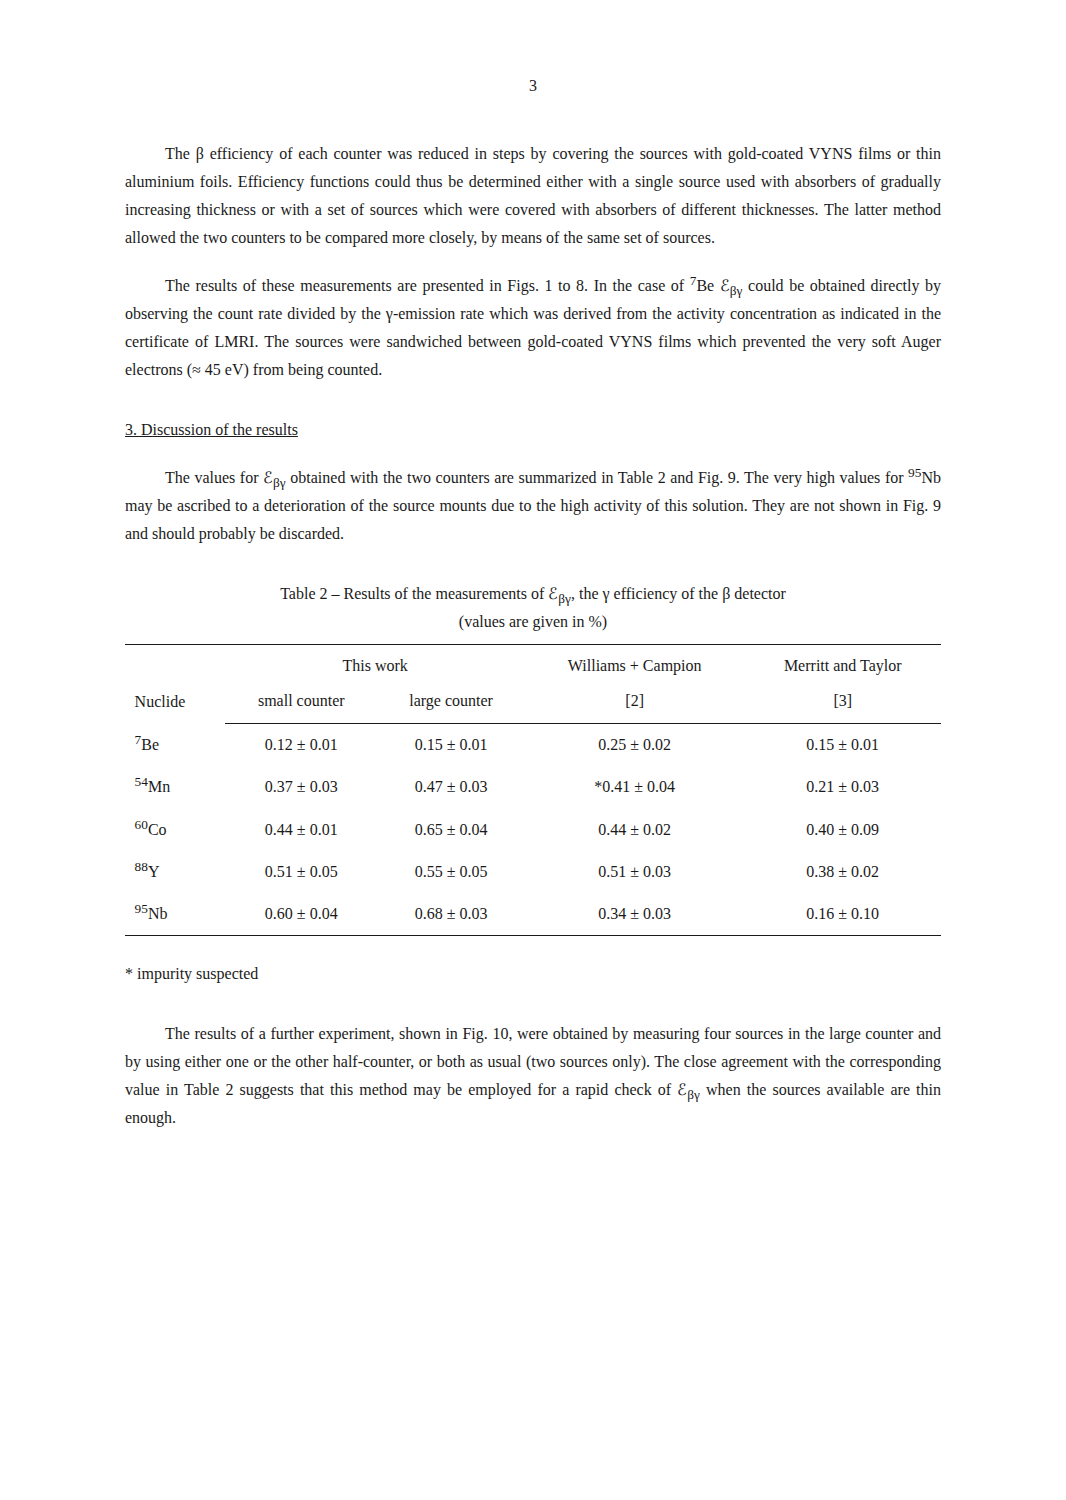3
The β efficiency of each counter was reduced in steps by covering the sources with gold-coated VYNS films or thin aluminium foils. Efficiency functions could thus be determined either with a single source used with absorbers of gradually increasing thickness or with a set of sources which were covered with absorbers of different thicknesses. The latter method allowed the two counters to be compared more closely, by means of the same set of sources.
The results of these measurements are presented in Figs. 1 to 8. In the case of 7Be ℰβγ could be obtained directly by observing the count rate divided by the γ-emission rate which was derived from the activity concentration as indicated in the certificate of LMRI. The sources were sandwiched between gold-coated VYNS films which prevented the very soft Auger electrons (≈ 45 eV) from being counted.
3. Discussion of the results
The values for ℰβγ obtained with the two counters are summarized in Table 2 and Fig. 9. The very high values for 95Nb may be ascribed to a deterioration of the source mounts due to the high activity of this solution. They are not shown in Fig. 9 and should probably be discarded.
Table 2 – Results of the measurements of ℰβγ, the γ efficiency of the β detector (values are given in %)
| Nuclide | This work | Williams + Campion | Merritt and Taylor |
| --- | --- | --- | --- |
| small counter | large counter | [2] | [3] |
| 7 Be | 0.12 ± 0.01 | 0.15 ± 0.01 | 0.25 ± 0.02 | 0.15 ± 0.01 |
| 54 Mn | 0.37 ± 0.03 | 0.47 ± 0.03 | *0.41 ± 0.04 | 0.21 ± 0.03 |
| 60 Co | 0.44 ± 0.01 | 0.65 ± 0.04 | 0.44 ± 0.02 | 0.40 ± 0.09 |
| 88 Y | 0.51 ± 0.05 | 0.55 ± 0.05 | 0.51 ± 0.03 | 0.38 ± 0.02 |
| 95 Nb | 0.60 ± 0.04 | 0.68 ± 0.03 | 0.34 ± 0.03 | 0.16 ± 0.10 |
* impurity suspected
The results of a further experiment, shown in Fig. 10, were obtained by measuring four sources in the large counter and by using either one or the other half-counter, or both as usual (two sources only). The close agreement with the corresponding value in Table 2 suggests that this method may be employed for a rapid check of ℰβγ when the sources available are thin enough.